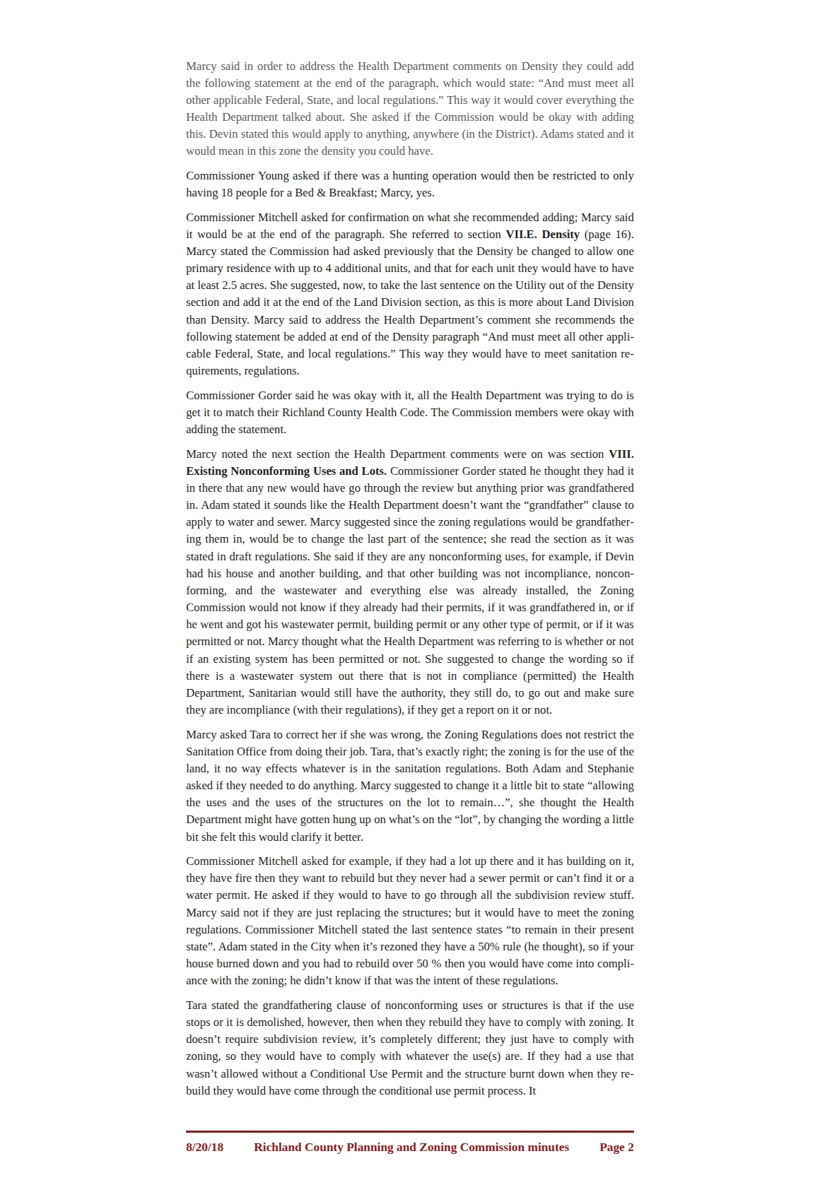Marcy said in order to address the Health Department comments on Density they could add the following statement at the end of the paragraph, which would state: “And must meet all other applicable Federal, State, and local regulations.” This way it would cover everything the Health Department talked about. She asked if the Commission would be okay with adding this. Devin stated this would apply to anything, anywhere (in the District). Adams stated and it would mean in this zone the density you could have.
Commissioner Young asked if there was a hunting operation would then be restricted to only having 18 people for a Bed & Breakfast; Marcy, yes.
Commissioner Mitchell asked for confirmation on what she recommended adding; Marcy said it would be at the end of the paragraph. She referred to section VII.E. Density (page 16). Marcy stated the Commission had asked previously that the Density be changed to allow one primary residence with up to 4 additional units, and that for each unit they would have to have at least 2.5 acres. She suggested, now, to take the last sentence on the Utility out of the Density section and add it at the end of the Land Division section, as this is more about Land Division than Density. Marcy said to address the Health Department’s comment she recommends the following statement be added at end of the Density paragraph “And must meet all other applicable Federal, State, and local regulations.” This way they would have to meet sanitation requirements, regulations.
Commissioner Gorder said he was okay with it, all the Health Department was trying to do is get it to match their Richland County Health Code. The Commission members were okay with adding the statement.
Marcy noted the next section the Health Department comments were on was section VIII. Existing Nonconforming Uses and Lots. Commissioner Gorder stated he thought they had it in there that any new would have go through the review but anything prior was grandfathered in. Adam stated it sounds like the Health Department doesn’t want the “grandfather” clause to apply to water and sewer. Marcy suggested since the zoning regulations would be grandfathering them in, would be to change the last part of the sentence; she read the section as it was stated in draft regulations. She said if they are any nonconforming uses, for example, if Devin had his house and another building, and that other building was not incompliance, nonconforming, and the wastewater and everything else was already installed, the Zoning Commission would not know if they already had their permits, if it was grandfathered in, or if he went and got his wastewater permit, building permit or any other type of permit, or if it was permitted or not. Marcy thought what the Health Department was referring to is whether or not if an existing system has been permitted or not. She suggested to change the wording so if there is a wastewater system out there that is not in compliance (permitted) the Health Department, Sanitarian would still have the authority, they still do, to go out and make sure they are incompliance (with their regulations), if they get a report on it or not.
Marcy asked Tara to correct her if she was wrong, the Zoning Regulations does not restrict the Sanitation Office from doing their job. Tara, that’s exactly right; the zoning is for the use of the land, it no way effects whatever is in the sanitation regulations. Both Adam and Stephanie asked if they needed to do anything. Marcy suggested to change it a little bit to state “allowing the uses and the uses of the structures on the lot to remain…”, she thought the Health Department might have gotten hung up on what’s on the “lot”, by changing the wording a little bit she felt this would clarify it better.
Commissioner Mitchell asked for example, if they had a lot up there and it has building on it, they have fire then they want to rebuild but they never had a sewer permit or can’t find it or a water permit. He asked if they would to have to go through all the subdivision review stuff. Marcy said not if they are just replacing the structures; but it would have to meet the zoning regulations. Commissioner Mitchell stated the last sentence states “to remain in their present state”. Adam stated in the City when it’s rezoned they have a 50% rule (he thought), so if your house burned down and you had to rebuild over 50 % then you would have come into compliance with the zoning; he didn’t know if that was the intent of these regulations.
Tara stated the grandfathering clause of nonconforming uses or structures is that if the use stops or it is demolished, however, then when they rebuild they have to comply with zoning. It doesn’t require subdivision review, it’s completely different; they just have to comply with zoning, so they would have to comply with whatever the use(s) are. If they had a use that wasn’t allowed without a Conditional Use Permit and the structure burnt down when they rebuild they would have come through the conditional use permit process. It
8/20/18 Richland County Planning and Zoning Commission minutes Page 2